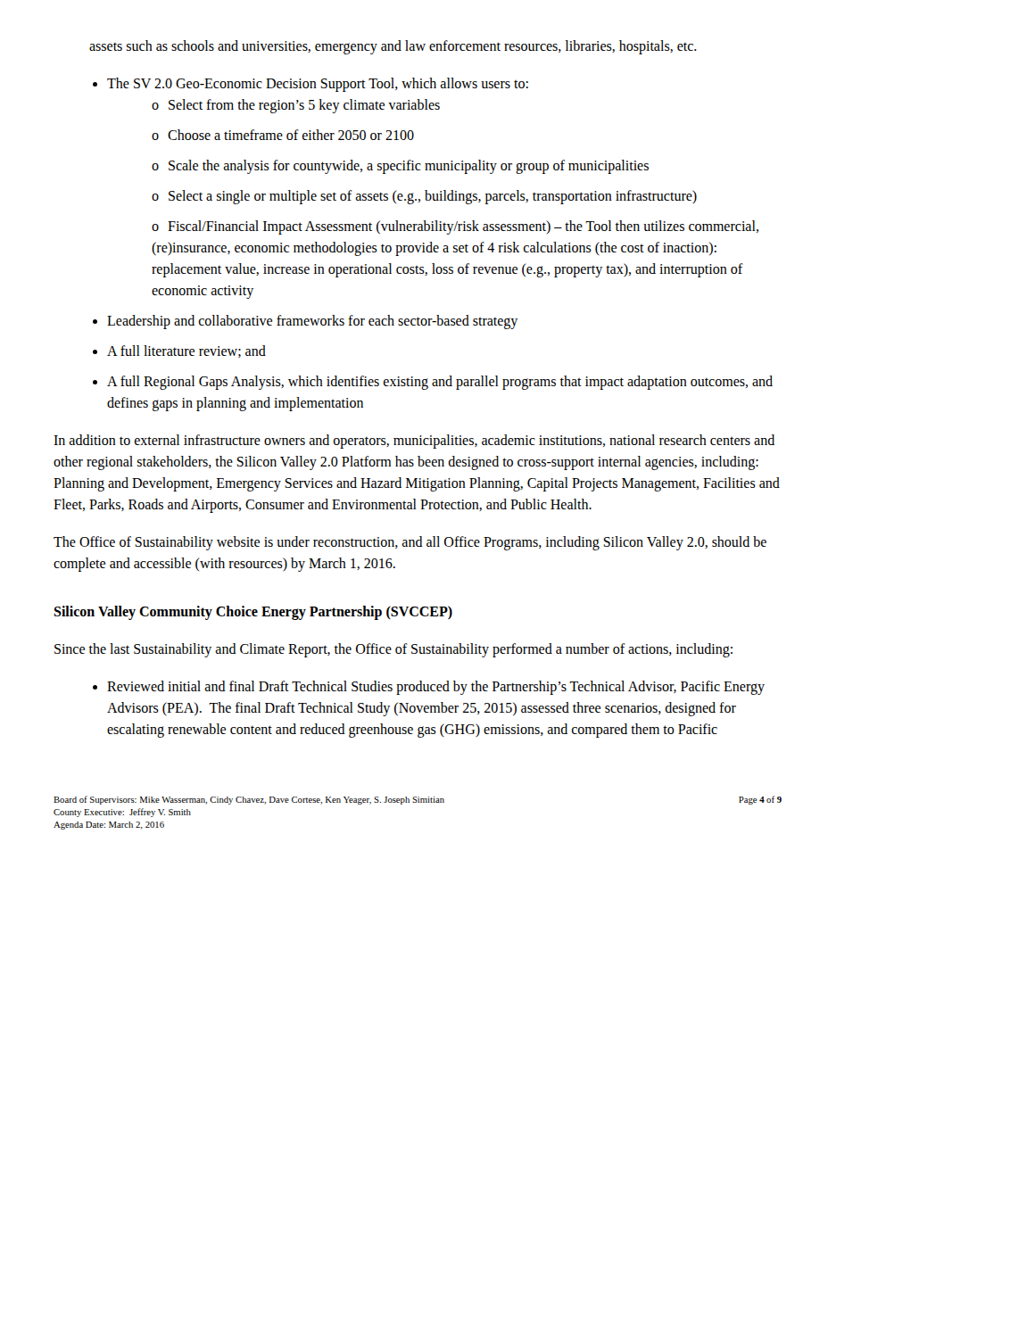assets such as schools and universities, emergency and law enforcement resources, libraries, hospitals, etc.
The SV 2.0 Geo-Economic Decision Support Tool, which allows users to:
Select from the region’s 5 key climate variables
Choose a timeframe of either 2050 or 2100
Scale the analysis for countywide, a specific municipality or group of municipalities
Select a single or multiple set of assets (e.g., buildings, parcels, transportation infrastructure)
Fiscal/Financial Impact Assessment (vulnerability/risk assessment) – the Tool then utilizes commercial, (re)insurance, economic methodologies to provide a set of 4 risk calculations (the cost of inaction): replacement value, increase in operational costs, loss of revenue (e.g., property tax), and interruption of economic activity
Leadership and collaborative frameworks for each sector-based strategy
A full literature review; and
A full Regional Gaps Analysis, which identifies existing and parallel programs that impact adaptation outcomes, and defines gaps in planning and implementation
In addition to external infrastructure owners and operators, municipalities, academic institutions, national research centers and other regional stakeholders, the Silicon Valley 2.0 Platform has been designed to cross-support internal agencies, including: Planning and Development, Emergency Services and Hazard Mitigation Planning, Capital Projects Management, Facilities and Fleet, Parks, Roads and Airports, Consumer and Environmental Protection, and Public Health.
The Office of Sustainability website is under reconstruction, and all Office Programs, including Silicon Valley 2.0, should be complete and accessible (with resources) by March 1, 2016.
Silicon Valley Community Choice Energy Partnership (SVCCEP)
Since the last Sustainability and Climate Report, the Office of Sustainability performed a number of actions, including:
Reviewed initial and final Draft Technical Studies produced by the Partnership’s Technical Advisor, Pacific Energy Advisors (PEA). The final Draft Technical Study (November 25, 2015) assessed three scenarios, designed for escalating renewable content and reduced greenhouse gas (GHG) emissions, and compared them to Pacific
Board of Supervisors: Mike Wasserman, Cindy Chavez, Dave Cortese, Ken Yeager, S. Joseph Simitian Page 4 of 9
County Executive: Jeffrey V. Smith
Agenda Date: March 2, 2016